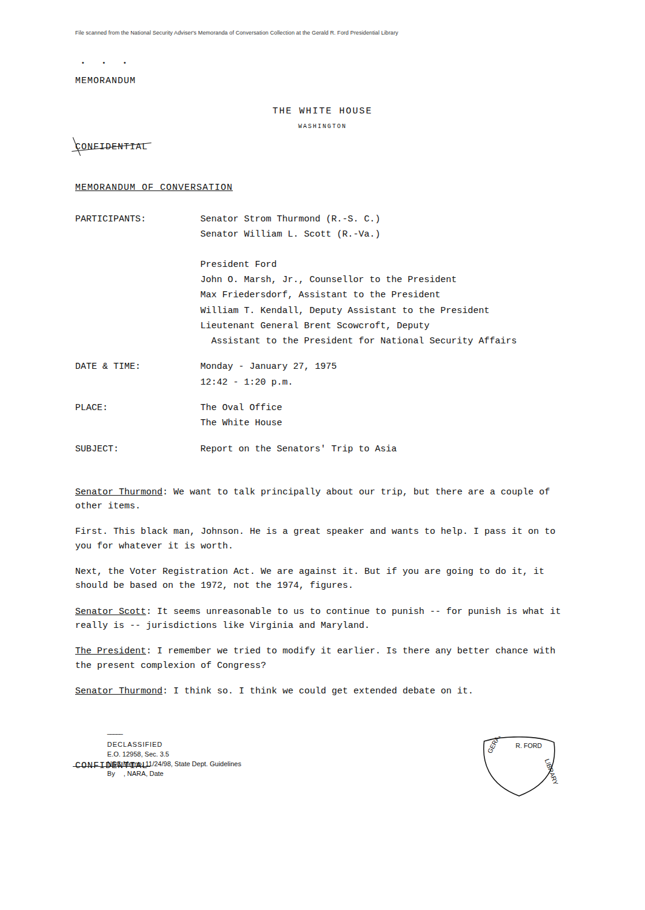File scanned from the National Security Adviser's Memoranda of Conversation Collection at the Gerald R. Ford Presidential Library
• • •
MEMORANDUM
THE WHITE HOUSE
WASHINGTON
CONFIDENTIAL
MEMORANDUM OF CONVERSATION
| PARTICIPANTS: | Senator Strom Thurmond (R.-S. C.) Senator William L. Scott (R.-Va.) President Ford John O. Marsh, Jr., Counsellor to the President Max Friedersdorf, Assistant to the President William T. Kendall, Deputy Assistant to the President Lieutenant General Brent Scowcroft, Deputy Assistant to the President for National Security Affairs |
| DATE & TIME: | Monday - January 27, 1975 12:42 - 1:20 p.m. |
| PLACE: | The Oval Office The White House |
| SUBJECT: | Report on the Senators' Trip to Asia |
Senator Thurmond: We want to talk principally about our trip, but there are a couple of other items.
First. This black man, Johnson. He is a great speaker and wants to help. I pass it on to you for whatever it is worth.
Next, the Voter Registration Act. We are against it. But if you are going to do it, it should be based on the 1972, not the 1974, figures.
Senator Scott: It seems unreasonable to us to continue to punish -- for punish is what it really is -- jurisdictions like Virginia and Maryland.
The President: I remember we tried to modify it earlier. Is there any better chance with the present complexion of Congress?
Senator Thurmond: I think so. I think we could get extended debate on it.
————— DECLASSIFIED E.O. 12958, Sec. 3.5 NSC Memo, 11/24/98, State Dept. Guidelines By , NARA, Date
CONFIDENTIAL
GERALD R. FORD LIBRARY